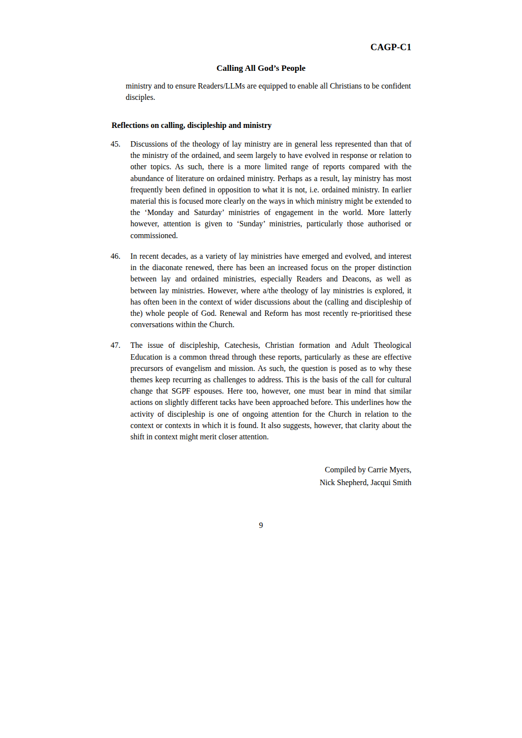CAGP-C1
Calling All God’s People
ministry and to ensure Readers/LLMs are equipped to enable all Christians to be confident disciples.
Reflections on calling, discipleship and ministry
45. Discussions of the theology of lay ministry are in general less represented than that of the ministry of the ordained, and seem largely to have evolved in response or relation to other topics. As such, there is a more limited range of reports compared with the abundance of literature on ordained ministry. Perhaps as a result, lay ministry has most frequently been defined in opposition to what it is not, i.e. ordained ministry. In earlier material this is focused more clearly on the ways in which ministry might be extended to the ‘Monday and Saturday’ ministries of engagement in the world. More latterly however, attention is given to ‘Sunday’ ministries, particularly those authorised or commissioned.
46. In recent decades, as a variety of lay ministries have emerged and evolved, and interest in the diaconate renewed, there has been an increased focus on the proper distinction between lay and ordained ministries, especially Readers and Deacons, as well as between lay ministries. However, where a/the theology of lay ministries is explored, it has often been in the context of wider discussions about the (calling and discipleship of the) whole people of God. Renewal and Reform has most recently re-prioritised these conversations within the Church.
47. The issue of discipleship, Catechesis, Christian formation and Adult Theological Education is a common thread through these reports, particularly as these are effective precursors of evangelism and mission. As such, the question is posed as to why these themes keep recurring as challenges to address. This is the basis of the call for cultural change that SGPF espouses. Here too, however, one must bear in mind that similar actions on slightly different tacks have been approached before. This underlines how the activity of discipleship is one of ongoing attention for the Church in relation to the context or contexts in which it is found. It also suggests, however, that clarity about the shift in context might merit closer attention.
Compiled by Carrie Myers, Nick Shepherd, Jacqui Smith
9